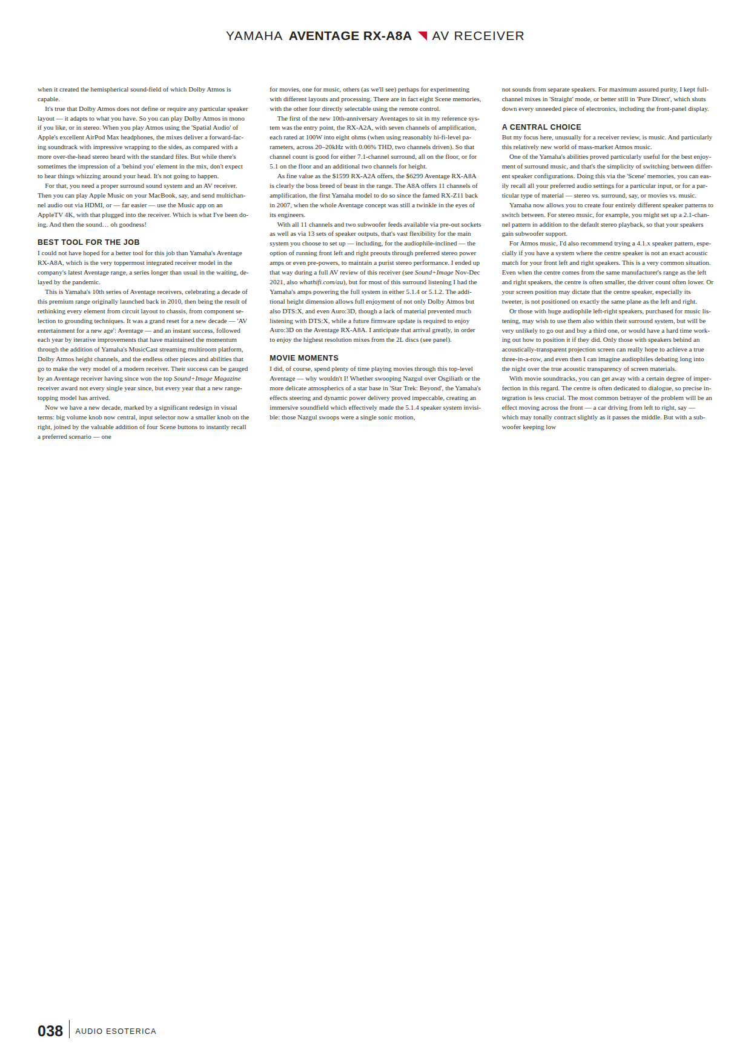YAMAHA AVENTAGE RX-A8A AV RECEIVER
when it created the hemispherical sound-field of which Dolby Atmos is capable.
It's true that Dolby Atmos does not define or require any particular speaker layout — it adapts to what you have. So you can play Dolby Atmos in mono if you like, or in stereo. When you play Atmos using the 'Spatial Audio' of Apple's excellent AirPod Max headphones, the mixes deliver a forward-facing soundtrack with impressive wrapping to the sides, as compared with a more over-the-head stereo heard with the standard files. But while there's sometimes the impression of a 'behind you' element in the mix, don't expect to hear things whizzing around your head. It's not going to happen.
For that, you need a proper surround sound system and an AV receiver. Then you can play Apple Music on your MacBook, say, and send multichannel audio out via HDMI, or — far easier — use the Music app on an AppleTV 4K, with that plugged into the receiver. Which is what I've been doing. And then the sound… oh goodness!
Best tool for the job
I could not have hoped for a better tool for this job than Yamaha's Aventage RX-A8A, which is the very toppermost integrated receiver model in the company's latest Aventage range, a series longer than usual in the waiting, delayed by the pandemic.
This is Yamaha's 10th series of Aventage receivers, celebrating a decade of this premium range originally launched back in 2010, then being the result of rethinking every element from circuit layout to chassis, from component selection to grounding techniques. It was a grand reset for a new decade — 'AV entertainment for a new age': Aventage — and an instant success, followed each year by iterative improvements that have maintained the momentum through the addition of Yamaha's MusicCast streaming multiroom platform, Dolby Atmos height channels, and the endless other pieces and abilities that go to make the very model of a modern receiver. Their success can be gauged by an Aventage receiver having since won the top Sound+Image Magazine receiver award not every single year since, but every year that a new range-topping model has arrived.
Now we have a new decade, marked by a significant redesign in visual terms: big volume knob now central, input selector now a smaller knob on the right, joined by the valuable addition of four Scene buttons to instantly recall a preferred scenario — one
for movies, one for music, others (as we'll see) perhaps for experimenting with different layouts and processing. There are in fact eight Scene memories, with the other four directly selectable using the remote control.
The first of the new 10th-anniversary Aventages to sit in my reference system was the entry point, the RX-A2A, with seven channels of amplification, each rated at 100W into eight ohms (when using reasonably hi-fi-level parameters, across 20–20kHz with 0.06% THD, two channels driven). So that channel count is good for either 7.1-channel surround, all on the floor, or for 5.1 on the floor and an additional two channels for height.
As fine value as the $1599 RX-A2A offers, the $6299 Aventage RX-A8A is clearly the boss breed of beast in the range. The A8A offers 11 channels of amplification, the first Yamaha model to do so since the famed RX-Z11 back in 2007, when the whole Aventage concept was still a twinkle in the eyes of its engineers.
With all 11 channels and two subwoofer feeds available via pre-out sockets as well as via 13 sets of speaker outputs, that's vast flexibility for the main system you choose to set up — including, for the audiophile-inclined — the option of running front left and right preouts through preferred stereo power amps or even pre-powers, to maintain a purist stereo performance. I ended up that way during a full AV review of this receiver (see Sound+Image Nov-Dec 2021, also whathifi.com/au), but for most of this surround listening I had the Yamaha's amps powering the full system in either 5.1.4 or 5.1.2. The additional height dimension allows full enjoyment of not only Dolby Atmos but also DTS:X, and even Auro:3D, though a lack of material prevented much listening with DTS:X, while a future firmware update is required to enjoy Auro:3D on the Aventage RX-A8A. I anticipate that arrival greatly, in order to enjoy the highest resolution mixes from the 2L discs (see panel).
Movie moments
I did, of course, spend plenty of time playing movies through this top-level Aventage — why wouldn't I! Whether swooping Nazgul over Osgiliath or the more delicate atmospherics of a star base in 'Star Trek: Beyond', the Yamaha's effects steering and dynamic power delivery proved impeccable, creating an immersive soundfield which effectively made the 5.1.4 speaker system invisible: those Nazgul swoops were a single sonic motion,
not sounds from separate speakers. For maximum assured purity, I kept full-channel mixes in 'Straight' mode, or better still in 'Pure Direct', which shuts down every unneeded piece of electronics, including the front-panel display.
A central choice
But my focus here, unusually for a receiver review, is music. And particularly this relatively new world of mass-market Atmos music.
One of the Yamaha's abilities proved particularly useful for the best enjoyment of surround music, and that's the simplicity of switching between different speaker configurations. Doing this via the 'Scene' memories, you can easily recall all your preferred audio settings for a particular input, or for a particular type of material — stereo vs. surround, say, or movies vs. music.
Yamaha now allows you to create four entirely different speaker patterns to switch between. For stereo music, for example, you might set up a 2.1-channel pattern in addition to the default stereo playback, so that your speakers gain subwoofer support.
For Atmos music, I'd also recommend trying a 4.1.x speaker pattern, especially if you have a system where the centre speaker is not an exact acoustic match for your front left and right speakers. This is a very common situation. Even when the centre comes from the same manufacturer's range as the left and right speakers, the centre is often smaller, the driver count often lower. Or your screen position may dictate that the centre speaker, especially its tweeter, is not positioned on exactly the same plane as the left and right.
Or those with huge audiophile left-right speakers, purchased for music listening, may wish to use them also within their surround system, but will be very unlikely to go out and buy a third one, or would have a hard time working out how to position it if they did. Only those with speakers behind an acoustically-transparent projection screen can really hope to achieve a true three-in-a-row, and even then I can imagine audiophiles debating long into the night over the true acoustic transparency of screen materials.
With movie soundtracks, you can get away with a certain degree of imperfection in this regard. The centre is often dedicated to dialogue, so precise integration is less crucial. The most common betrayer of the problem will be an effect moving across the front — a car driving from left to right, say — which may tonally contract slightly as it passes the middle. But with a subwoofer keeping low
038
Audio Esoterica